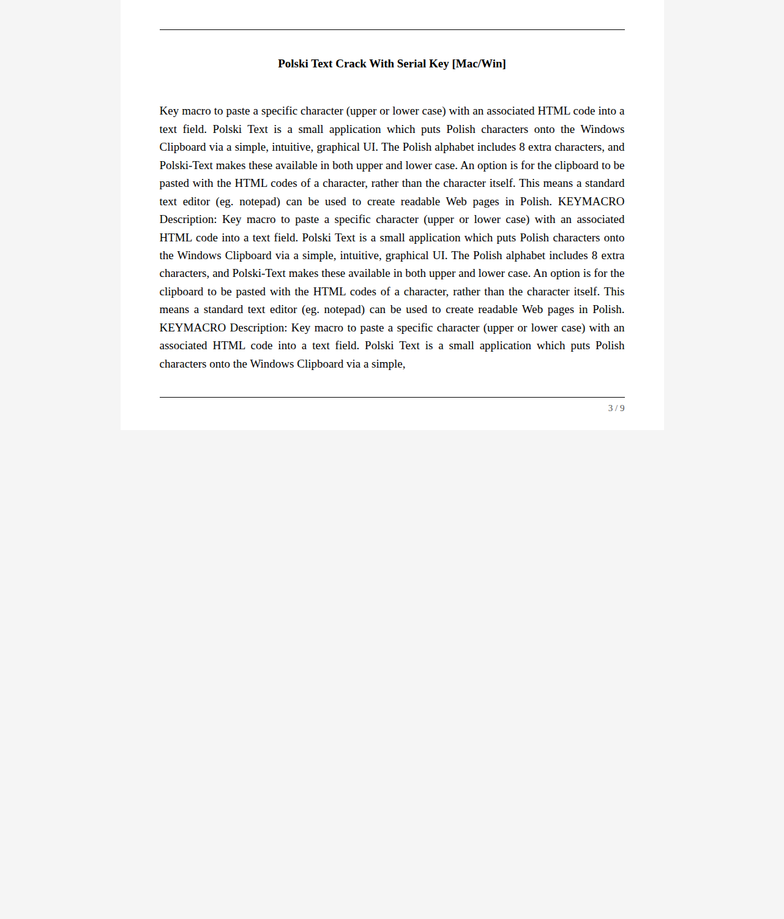Polski Text Crack With Serial Key [Mac/Win]
Key macro to paste a specific character (upper or lower case) with an associated HTML code into a text field. Polski Text is a small application which puts Polish characters onto the Windows Clipboard via a simple, intuitive, graphical UI. The Polish alphabet includes 8 extra characters, and Polski-Text makes these available in both upper and lower case. An option is for the clipboard to be pasted with the HTML codes of a character, rather than the character itself. This means a standard text editor (eg. notepad) can be used to create readable Web pages in Polish. KEYMACRO Description: Key macro to paste a specific character (upper or lower case) with an associated HTML code into a text field. Polski Text is a small application which puts Polish characters onto the Windows Clipboard via a simple, intuitive, graphical UI. The Polish alphabet includes 8 extra characters, and Polski-Text makes these available in both upper and lower case. An option is for the clipboard to be pasted with the HTML codes of a character, rather than the character itself. This means a standard text editor (eg. notepad) can be used to create readable Web pages in Polish. KEYMACRO Description: Key macro to paste a specific character (upper or lower case) with an associated HTML code into a text field. Polski Text is a small application which puts Polish characters onto the Windows Clipboard via a simple,
3 / 9